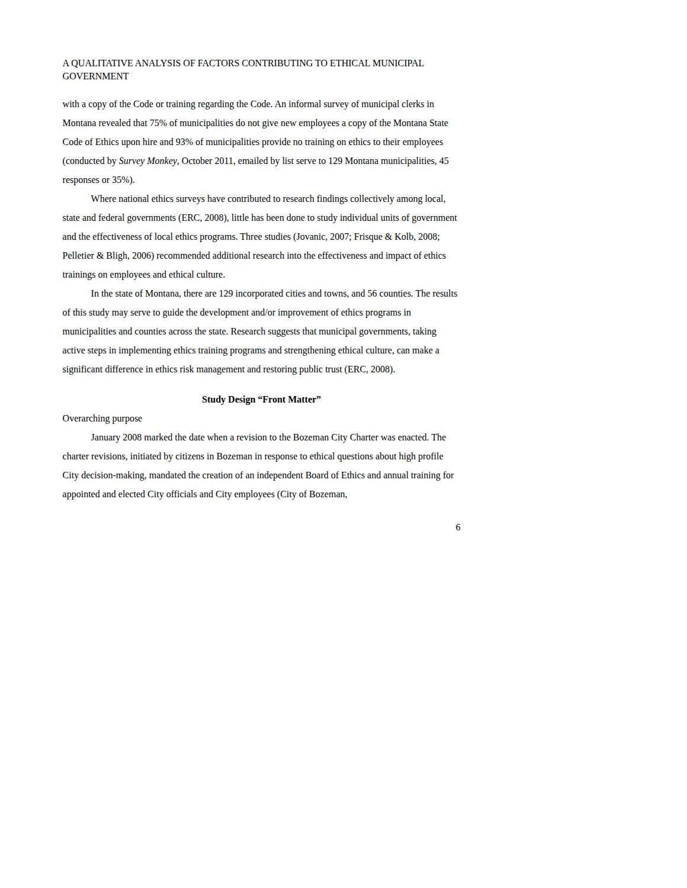A Qualitative Analysis of Factors Contributing to Ethical Municipal Government
with a copy of the Code or training regarding the Code. An informal survey of municipal clerks in Montana revealed that 75% of municipalities do not give new employees a copy of the Montana State Code of Ethics upon hire and 93% of municipalities provide no training on ethics to their employees (conducted by Survey Monkey, October 2011, emailed by list serve to 129 Montana municipalities, 45 responses or 35%).
Where national ethics surveys have contributed to research findings collectively among local, state and federal governments (ERC, 2008), little has been done to study individual units of government and the effectiveness of local ethics programs. Three studies (Jovanic, 2007; Frisque & Kolb, 2008; Pelletier & Bligh, 2006) recommended additional research into the effectiveness and impact of ethics trainings on employees and ethical culture.
In the state of Montana, there are 129 incorporated cities and towns, and 56 counties. The results of this study may serve to guide the development and/or improvement of ethics programs in municipalities and counties across the state. Research suggests that municipal governments, taking active steps in implementing ethics training programs and strengthening ethical culture, can make a significant difference in ethics risk management and restoring public trust (ERC, 2008).
Study Design “Front Matter”
Overarching purpose
January 2008 marked the date when a revision to the Bozeman City Charter was enacted. The charter revisions, initiated by citizens in Bozeman in response to ethical questions about high profile City decision-making, mandated the creation of an independent Board of Ethics and annual training for appointed and elected City officials and City employees (City of Bozeman,
6